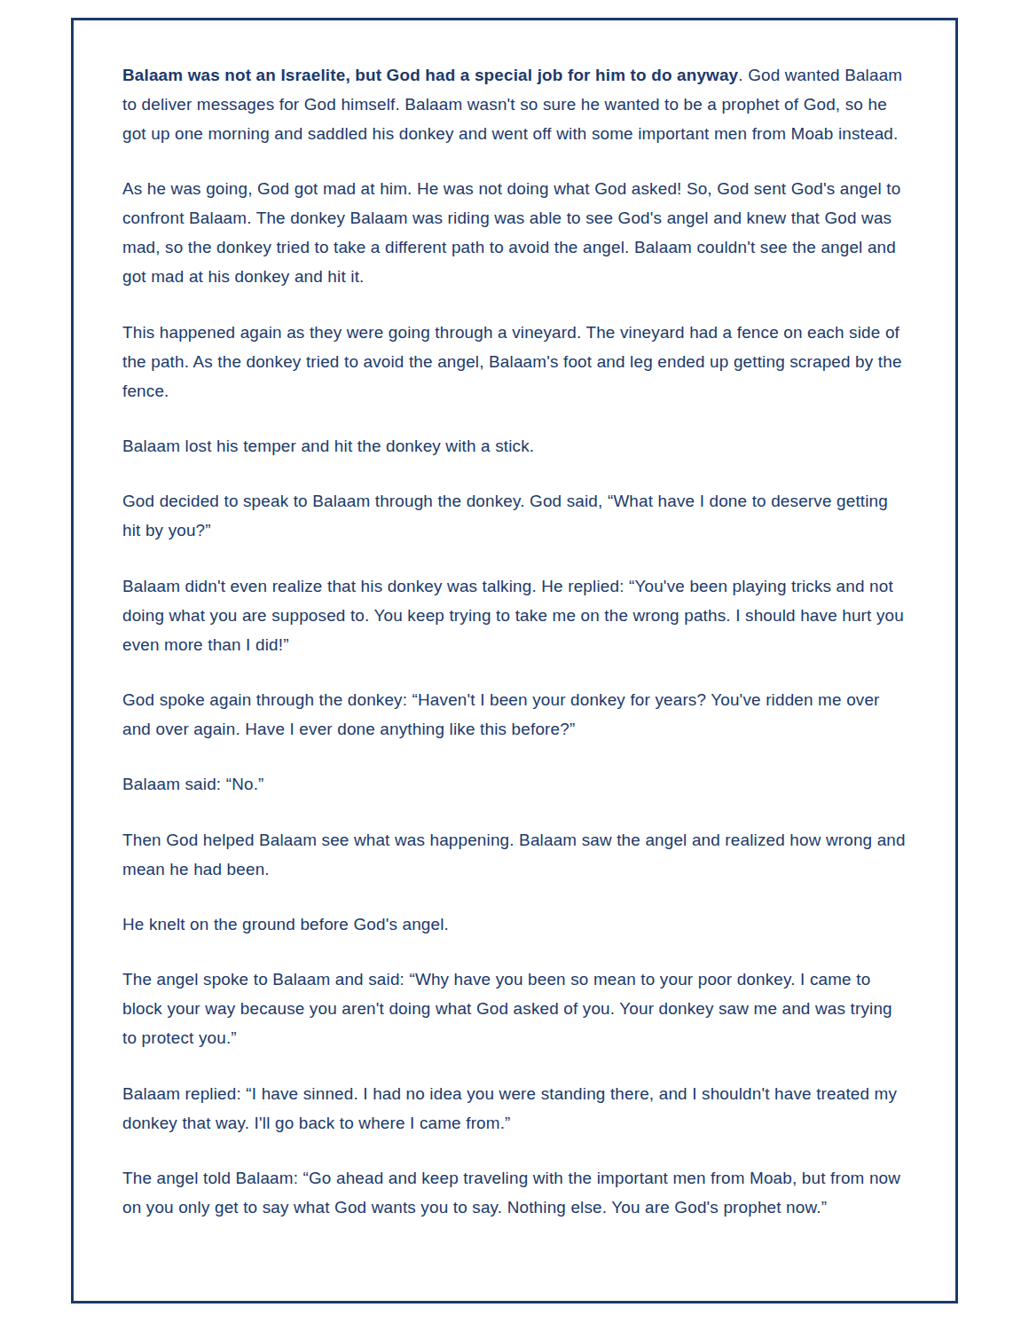Balaam was not an Israelite, but God had a special job for him to do anyway. God wanted Balaam to deliver messages for God himself. Balaam wasn't so sure he wanted to be a prophet of God, so he got up one morning and saddled his donkey and went off with some important men from Moab instead.
As he was going, God got mad at him. He was not doing what God asked! So, God sent God's angel to confront Balaam. The donkey Balaam was riding was able to see God's angel and knew that God was mad, so the donkey tried to take a different path to avoid the angel. Balaam couldn't see the angel and got mad at his donkey and hit it.
This happened again as they were going through a vineyard. The vineyard had a fence on each side of the path. As the donkey tried to avoid the angel, Balaam's foot and leg ended up getting scraped by the fence.
Balaam lost his temper and hit the donkey with a stick.
God decided to speak to Balaam through the donkey. God said, “What have I done to deserve getting hit by you?”
Balaam didn't even realize that his donkey was talking. He replied: “You've been playing tricks and not doing what you are supposed to. You keep trying to take me on the wrong paths. I should have hurt you even more than I did!”
God spoke again through the donkey: “Haven't I been your donkey for years? You've ridden me over and over again. Have I ever done anything like this before?”
Balaam said: “No.”
Then God helped Balaam see what was happening. Balaam saw the angel and realized how wrong and mean he had been.
He knelt on the ground before God's angel.
The angel spoke to Balaam and said: “Why have you been so mean to your poor donkey. I came to block your way because you aren't doing what God asked of you. Your donkey saw me and was trying to protect you.”
Balaam replied: “I have sinned. I had no idea you were standing there, and I shouldn't have treated my donkey that way. I'll go back to where I came from.”
The angel told Balaam: “Go ahead and keep traveling with the important men from Moab, but from now on you only get to say what God wants you to say. Nothing else. You are God's prophet now.”